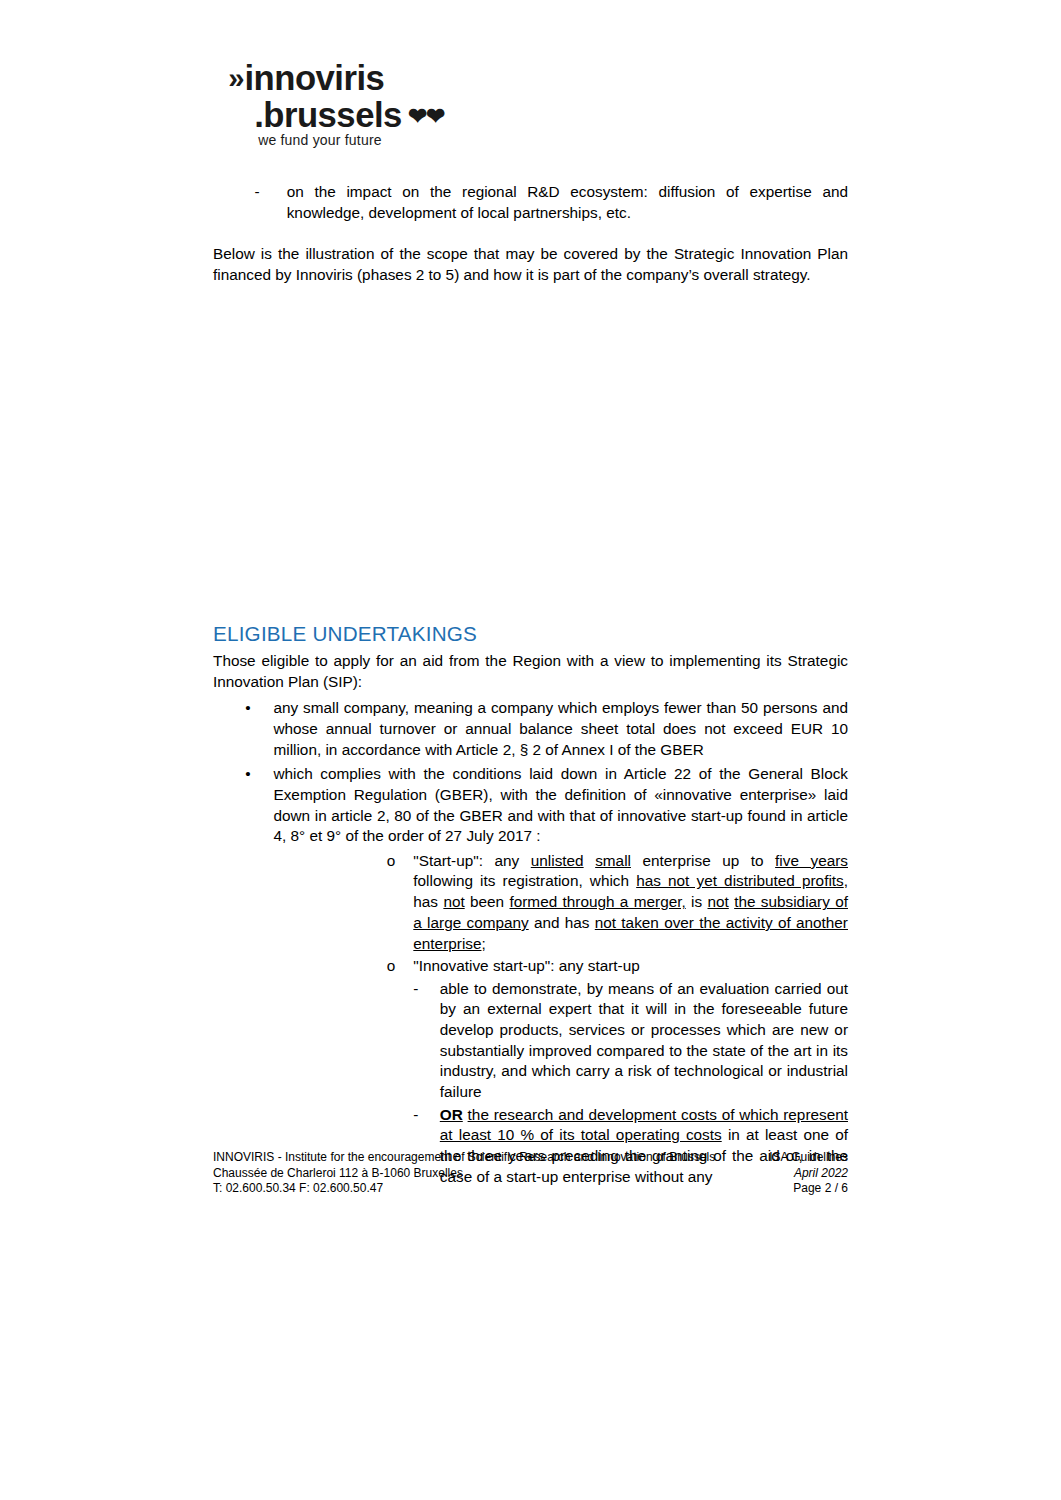»innoviris
.brussels❤❤
we fund your future
-
on the impact on the regional R&D ecosystem: diffusion of expertise and knowledge, development of local partnerships, etc.
Below is the illustration of the scope that may be covered by the Strategic Innovation Plan financed by Innoviris (phases 2 to 5) and how it is part of the company’s overall strategy.
ELIGIBLE UNDERTAKINGS
Those eligible to apply for an aid from the Region with a view to implementing its Strategic Innovation Plan (SIP):
•
any small company, meaning a company which employs fewer than 50 persons and whose annual turnover or annual balance sheet total does not exceed EUR 10 million, in accordance with Article 2, § 2 of Annex I of the GBER
•
which complies with the conditions laid down in Article 22 of the General Block Exemption Regulation (GBER), with the definition of «innovative enterprise» laid down in article 2, 80 of the GBER and with that of innovative start-up found in article 4, 8° et 9° of the order of 27 July 2017 :
o
"Start-up": any unlisted small enterprise up to five years following its registration, which has not yet distributed profits, has not been formed through a merger, is not the subsidiary of a large company and has not taken over the activity of another enterprise;
o
"Innovative start-up": any start-up
-
able to demonstrate, by means of an evaluation carried out by an external expert that it will in the foreseeable future develop products, services or processes which are new or substantially improved compared to the state of the art in its industry, and which carry a risk of technological or industrial failure
-
OR the research and development costs of which represent at least 10 % of its total operating costs in at least one of the three years preceding the granting of the aid or, in the case of a start-up enterprise without any
INNOVIRIS - Institute for the encouragement of Scientific Research and Innovation of Brussels
ISA Guidelines
Chaussée de Charleroi 112 à B-1060 Bruxelles
April 2022
T: 02.600.50.34 F: 02.600.50.47
Page 2 / 6